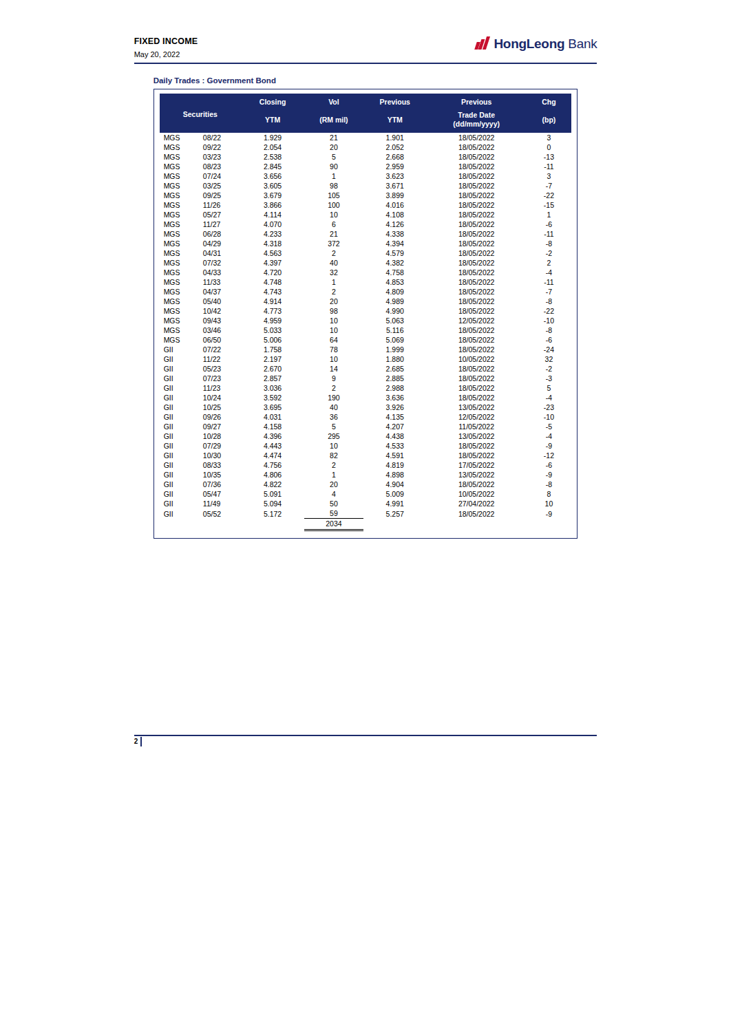FIXED INCOME
May 20, 2022
HongLeong Bank
Daily Trades : Government Bond
| Securities | Closing | Vol | Previous | Previous | Chg |
| --- | --- | --- | --- | --- | --- |
| YTM | (RM mil) | YTM | Trade Date (dd/mm/yyyy) | (bp) |
| MGS | 08/22 | 1.929 | 21 | 1.901 | 18/05/2022 | 3 |
| MGS | 09/22 | 2.054 | 20 | 2.052 | 18/05/2022 | 0 |
| MGS | 03/23 | 2.538 | 5 | 2.668 | 18/05/2022 | -13 |
| MGS | 08/23 | 2.845 | 90 | 2.959 | 18/05/2022 | -11 |
| MGS | 07/24 | 3.656 | 1 | 3.623 | 18/05/2022 | 3 |
| MGS | 03/25 | 3.605 | 98 | 3.671 | 18/05/2022 | -7 |
| MGS | 09/25 | 3.679 | 105 | 3.899 | 18/05/2022 | -22 |
| MGS | 11/26 | 3.866 | 100 | 4.016 | 18/05/2022 | -15 |
| MGS | 05/27 | 4.114 | 10 | 4.108 | 18/05/2022 | 1 |
| MGS | 11/27 | 4.070 | 6 | 4.126 | 18/05/2022 | -6 |
| MGS | 06/28 | 4.233 | 21 | 4.338 | 18/05/2022 | -11 |
| MGS | 04/29 | 4.318 | 372 | 4.394 | 18/05/2022 | -8 |
| MGS | 04/31 | 4.563 | 2 | 4.579 | 18/05/2022 | -2 |
| MGS | 07/32 | 4.397 | 40 | 4.382 | 18/05/2022 | 2 |
| MGS | 04/33 | 4.720 | 32 | 4.758 | 18/05/2022 | -4 |
| MGS | 11/33 | 4.748 | 1 | 4.853 | 18/05/2022 | -11 |
| MGS | 04/37 | 4.743 | 2 | 4.809 | 18/05/2022 | -7 |
| MGS | 05/40 | 4.914 | 20 | 4.989 | 18/05/2022 | -8 |
| MGS | 10/42 | 4.773 | 98 | 4.990 | 18/05/2022 | -22 |
| MGS | 09/43 | 4.959 | 10 | 5.063 | 12/05/2022 | -10 |
| MGS | 03/46 | 5.033 | 10 | 5.116 | 18/05/2022 | -8 |
| MGS | 06/50 | 5.006 | 64 | 5.069 | 18/05/2022 | -6 |
| GII | 07/22 | 1.758 | 78 | 1.999 | 18/05/2022 | -24 |
| GII | 11/22 | 2.197 | 10 | 1.880 | 10/05/2022 | 32 |
| GII | 05/23 | 2.670 | 14 | 2.685 | 18/05/2022 | -2 |
| GII | 07/23 | 2.857 | 9 | 2.885 | 18/05/2022 | -3 |
| GII | 11/23 | 3.036 | 2 | 2.988 | 18/05/2022 | 5 |
| GII | 10/24 | 3.592 | 190 | 3.636 | 18/05/2022 | -4 |
| GII | 10/25 | 3.695 | 40 | 3.926 | 13/05/2022 | -23 |
| GII | 09/26 | 4.031 | 36 | 4.135 | 12/05/2022 | -10 |
| GII | 09/27 | 4.158 | 5 | 4.207 | 11/05/2022 | -5 |
| GII | 10/28 | 4.396 | 295 | 4.438 | 13/05/2022 | -4 |
| GII | 07/29 | 4.443 | 10 | 4.533 | 18/05/2022 | -9 |
| GII | 10/30 | 4.474 | 82 | 4.591 | 18/05/2022 | -12 |
| GII | 08/33 | 4.756 | 2 | 4.819 | 17/05/2022 | -6 |
| GII | 10/35 | 4.806 | 1 | 4.898 | 13/05/2022 | -9 |
| GII | 07/36 | 4.822 | 20 | 4.904 | 18/05/2022 | -8 |
| GII | 05/47 | 5.091 | 4 | 5.009 | 10/05/2022 | 8 |
| GII | 11/49 | 5.094 | 50 | 4.991 | 27/04/2022 | 10 |
| GII | 05/52 | 5.172 | 59 | 5.257 | 18/05/2022 | -9 |
| | | | 2034 | | | |
2